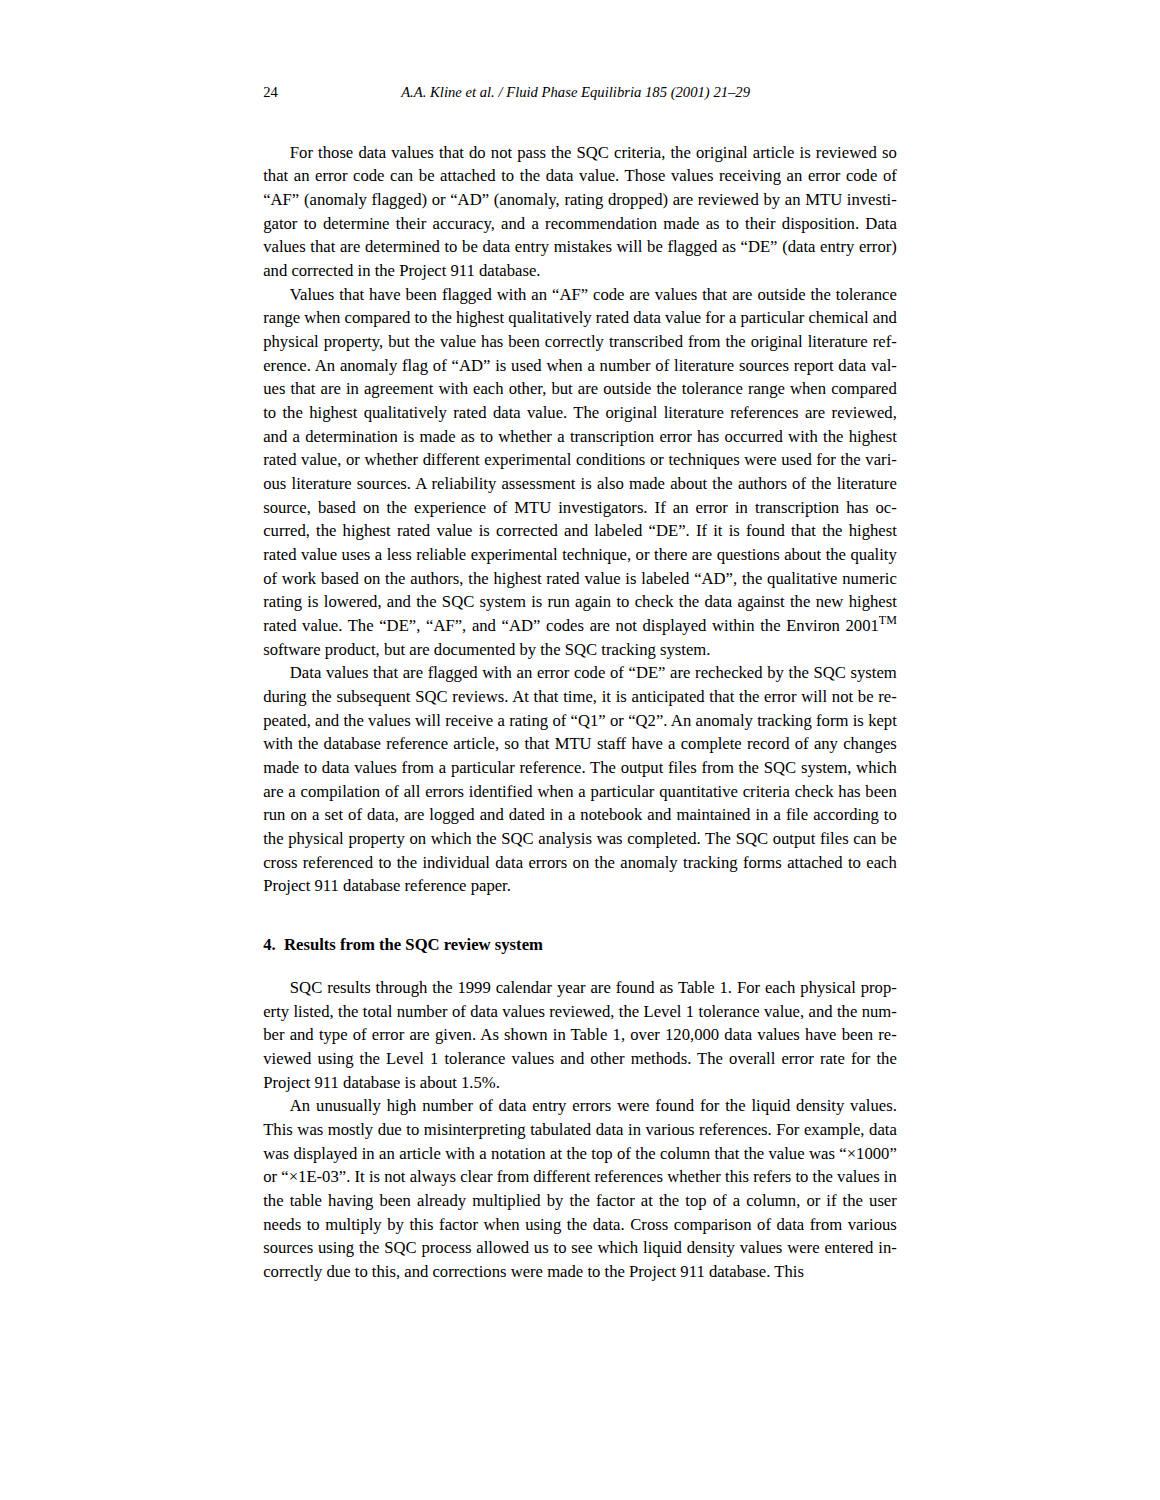24 A.A. Kline et al. / Fluid Phase Equilibria 185 (2001) 21–29
For those data values that do not pass the SQC criteria, the original article is reviewed so that an error code can be attached to the data value. Those values receiving an error code of “AF” (anomaly flagged) or “AD” (anomaly, rating dropped) are reviewed by an MTU investigator to determine their accuracy, and a recommendation made as to their disposition. Data values that are determined to be data entry mistakes will be flagged as “DE” (data entry error) and corrected in the Project 911 database.
Values that have been flagged with an “AF” code are values that are outside the tolerance range when compared to the highest qualitatively rated data value for a particular chemical and physical property, but the value has been correctly transcribed from the original literature reference. An anomaly flag of “AD” is used when a number of literature sources report data values that are in agreement with each other, but are outside the tolerance range when compared to the highest qualitatively rated data value. The original literature references are reviewed, and a determination is made as to whether a transcription error has occurred with the highest rated value, or whether different experimental conditions or techniques were used for the various literature sources. A reliability assessment is also made about the authors of the literature source, based on the experience of MTU investigators. If an error in transcription has occurred, the highest rated value is corrected and labeled “DE”. If it is found that the highest rated value uses a less reliable experimental technique, or there are questions about the quality of work based on the authors, the highest rated value is labeled “AD”, the qualitative numeric rating is lowered, and the SQC system is run again to check the data against the new highest rated value. The “DE”, “AF”, and “AD” codes are not displayed within the Environ 2001TM software product, but are documented by the SQC tracking system.
Data values that are flagged with an error code of “DE” are rechecked by the SQC system during the subsequent SQC reviews. At that time, it is anticipated that the error will not be repeated, and the values will receive a rating of “Q1” or “Q2”. An anomaly tracking form is kept with the database reference article, so that MTU staff have a complete record of any changes made to data values from a particular reference. The output files from the SQC system, which are a compilation of all errors identified when a particular quantitative criteria check has been run on a set of data, are logged and dated in a notebook and maintained in a file according to the physical property on which the SQC analysis was completed. The SQC output files can be cross referenced to the individual data errors on the anomaly tracking forms attached to each Project 911 database reference paper.
4. Results from the SQC review system
SQC results through the 1999 calendar year are found as Table 1. For each physical property listed, the total number of data values reviewed, the Level 1 tolerance value, and the number and type of error are given. As shown in Table 1, over 120,000 data values have been reviewed using the Level 1 tolerance values and other methods. The overall error rate for the Project 911 database is about 1.5%.
An unusually high number of data entry errors were found for the liquid density values. This was mostly due to misinterpreting tabulated data in various references. For example, data was displayed in an article with a notation at the top of the column that the value was “×1000” or “×1E-03”. It is not always clear from different references whether this refers to the values in the table having been already multiplied by the factor at the top of a column, or if the user needs to multiply by this factor when using the data. Cross comparison of data from various sources using the SQC process allowed us to see which liquid density values were entered incorrectly due to this, and corrections were made to the Project 911 database. This